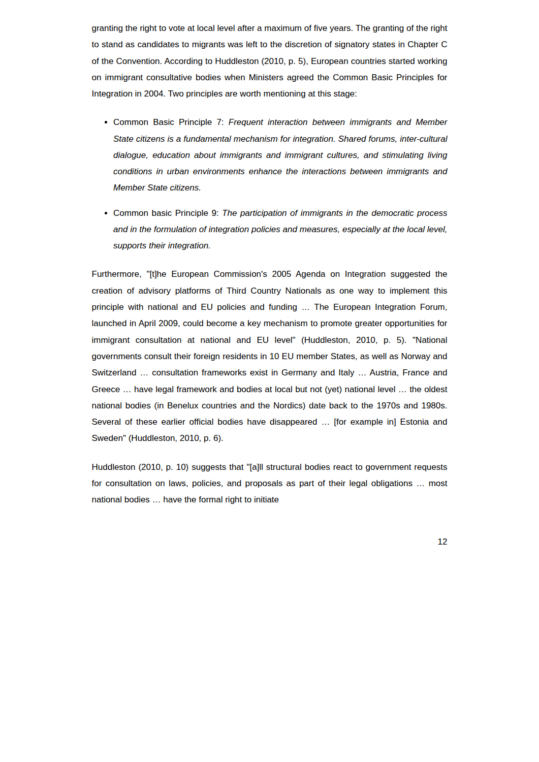granting the right to vote at local level after a maximum of five years. The granting of the right to stand as candidates to migrants was left to the discretion of signatory states in Chapter C of the Convention. According to Huddleston (2010, p. 5), European countries started working on immigrant consultative bodies when Ministers agreed the Common Basic Principles for Integration in 2004. Two principles are worth mentioning at this stage:
Common Basic Principle 7: Frequent interaction between immigrants and Member State citizens is a fundamental mechanism for integration. Shared forums, inter-cultural dialogue, education about immigrants and immigrant cultures, and stimulating living conditions in urban environments enhance the interactions between immigrants and Member State citizens.
Common basic Principle 9: The participation of immigrants in the democratic process and in the formulation of integration policies and measures, especially at the local level, supports their integration.
Furthermore, "[t]he European Commission's 2005 Agenda on Integration suggested the creation of advisory platforms of Third Country Nationals as one way to implement this principle with national and EU policies and funding … The European Integration Forum, launched in April 2009, could become a key mechanism to promote greater opportunities for immigrant consultation at national and EU level" (Huddleston, 2010, p. 5). "National governments consult their foreign residents in 10 EU member States, as well as Norway and Switzerland … consultation frameworks exist in Germany and Italy … Austria, France and Greece … have legal framework and bodies at local but not (yet) national level … the oldest national bodies (in Benelux countries and the Nordics) date back to the 1970s and 1980s. Several of these earlier official bodies have disappeared … [for example in] Estonia and Sweden" (Huddleston, 2010, p. 6).
Huddleston (2010, p. 10) suggests that "[a]ll structural bodies react to government requests for consultation on laws, policies, and proposals as part of their legal obligations … most national bodies … have the formal right to initiate
12